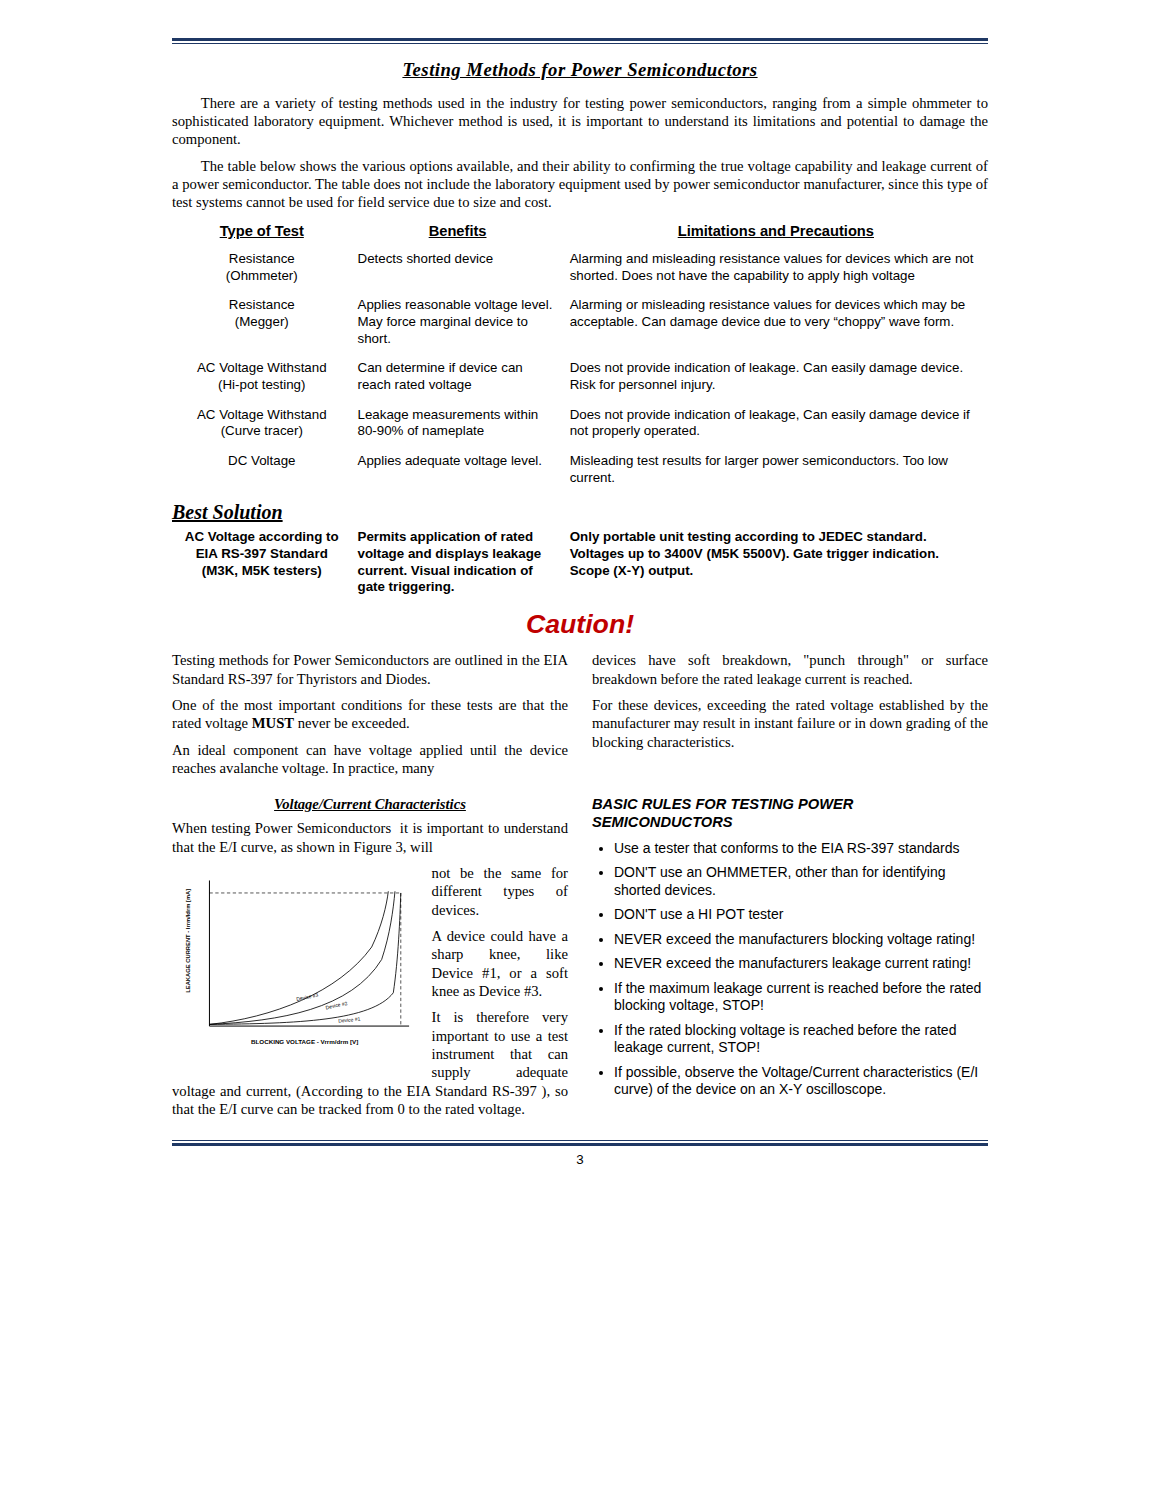Testing Methods for Power Semiconductors
There are a variety of testing methods used in the industry for testing power semiconductors, ranging from a simple ohmmeter to sophisticated laboratory equipment. Whichever method is used, it is important to understand its limitations and potential to damage the component.
The table below shows the various options available, and their ability to confirming the true voltage capability and leakage current of a power semiconductor. The table does not include the laboratory equipment used by power semiconductor manufacturer, since this type of test systems cannot be used for field service due to size and cost.
| Type of Test | Benefits | Limitations and Precautions |
| --- | --- | --- |
| Resistance (Ohmmeter) | Detects shorted device | Alarming and misleading resistance values for devices which are not shorted. Does not have the capability to apply high voltage |
| Resistance (Megger) | Applies reasonable voltage level. May force marginal device to short. | Alarming or misleading resistance values for devices which may be acceptable. Can damage device due to very “choppy” wave form. |
| AC Voltage Withstand (Hi-pot testing) | Can determine if device can reach rated voltage | Does not provide indication of leakage. Can easily damage device. Risk for personnel injury. |
| AC Voltage Withstand (Curve tracer) | Leakage measurements within 80-90% of nameplate | Does not provide indication of leakage, Can easily damage device if not properly operated. |
| DC Voltage | Applies adequate voltage level. | Misleading test results for larger power semiconductors. Too low current. |
Best Solution
| AC Voltage according to EIA RS-397 Standard (M3K, M5K testers) | Permits application of rated voltage and displays leakage current. Visual indication of gate triggering. | Only portable unit testing according to JEDEC standard. Voltages up to 3400V (M5K 5500V). Gate trigger indication. Scope (X-Y) output. |
Caution!
Testing methods for Power Semiconductors are outlined in the EIA Standard RS-397 for Thyristors and Diodes.
One of the most important conditions for these tests are that the rated voltage MUST never be exceeded.
An ideal component can have voltage applied until the device reaches avalanche voltage. In practice, many
devices have soft breakdown, "punch through" or surface breakdown before the rated leakage current is reached.
For these devices, exceeding the rated voltage established by the manufacturer may result in instant failure or in down grading of the blocking characteristics.
Voltage/Current Characteristics
When testing Power Semiconductors it is important to understand that the E/I curve, as shown in Figure 3, will
Device #3 Device #2 Device #1 LEAKAGE CURRENT - Irrm/Idrm [mA] BLOCKING VOLTAGE - Vrrm/drm [V]
not be the same for different types of devices.
A device could have a sharp knee, like Device #1, or a soft knee as Device #3.
It is therefore very important to use a test instrument that can supply adequate voltage and current, (According to the EIA Standard RS-397 ), so that the E/I curve can be tracked from 0 to the rated voltage.
BASIC RULES FOR TESTING POWER SEMICONDUCTORS
Use a tester that conforms to the EIA RS-397 standards
DON'T use an OHMMETER, other than for identifying shorted devices.
DON'T use a HI POT tester
NEVER exceed the manufacturers blocking voltage rating!
NEVER exceed the manufacturers leakage current rating!
If the maximum leakage current is reached before the rated blocking voltage, STOP!
If the rated blocking voltage is reached before the rated leakage current, STOP!
If possible, observe the Voltage/Current characteristics (E/I curve) of the device on an X-Y oscilloscope.
3